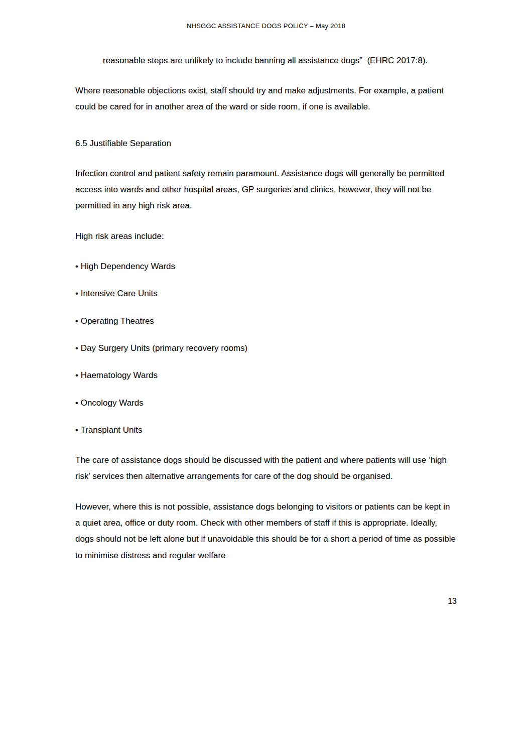NHSGGC ASSISTANCE DOGS POLICY – May 2018
reasonable steps are unlikely to include banning all assistance dogs” (EHRC 2017:8).
Where reasonable objections exist, staff should try and make adjustments. For example, a patient could be cared for in another area of the ward or side room, if one is available.
6.5 Justifiable Separation
Infection control and patient safety remain paramount. Assistance dogs will generally be permitted access into wards and other hospital areas, GP surgeries and clinics, however, they will not be permitted in any high risk area.
High risk areas include:
High Dependency Wards
Intensive Care Units
Operating Theatres
Day Surgery Units (primary recovery rooms)
Haematology Wards
Oncology Wards
Transplant Units
The care of assistance dogs should be discussed with the patient and where patients will use ‘high risk’ services then alternative arrangements for care of the dog should be organised.
However, where this is not possible, assistance dogs belonging to visitors or patients can be kept in a quiet area, office or duty room. Check with other members of staff if this is appropriate. Ideally, dogs should not be left alone but if unavoidable this should be for a short a period of time as possible to minimise distress and regular welfare
13